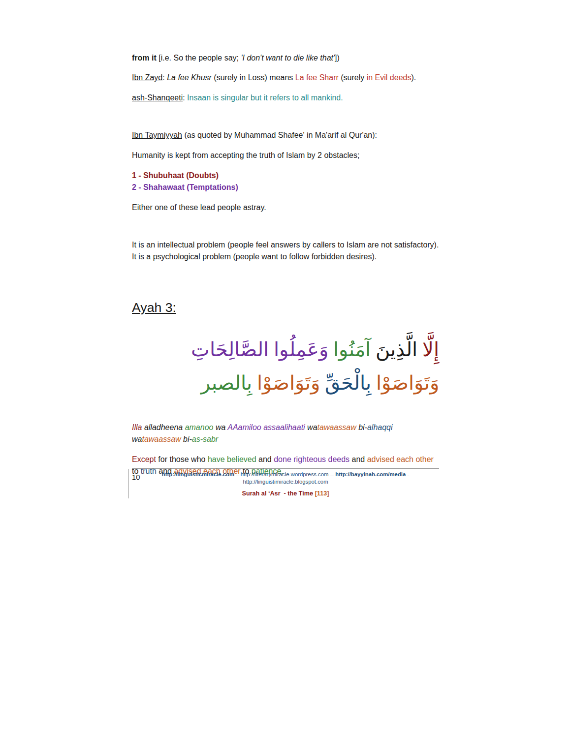from it [i.e. So the people say; 'I don't want to die like that'])
Ibn Zayd: La fee Khusr (surely in Loss) means La fee Sharr (surely in Evil deeds).
ash-Shanqeeti: Insaan is singular but it refers to all mankind.
Ibn Taymiyyah (as quoted by Muhammad Shafee' in Ma'arif al Qur'an):
Humanity is kept from accepting the truth of Islam by 2 obstacles;
1 - Shubuhaat (Doubts)
2 - Shahawaat (Temptations)
Either one of these lead people astray.
It is an intellectual problem (people feel answers by callers to Islam are not satisfactory).
It is a psychological problem (people want to follow forbidden desires).
Ayah 3:
إِلَّا الَّذِينَ آمَنُوا وَعَمِلُوا الصَّالِحَاتِ وَتَوَاصَوْا بِالْحَقِّ وَتَوَاصَوْا بِالصبر
Illa alladheena amanoo wa AAamiloo assaalihaati watawaassaw bi-alhaqqi watawaassaw bi-as-sabr
Except for those who have believed and done righteous deeds and advised each other to truth and advised each other to patience.
10
http://linguisticmiracle.com – http://literarymiracle.wordpress.com -- http://bayyinah.com/media -
http://linguistimiracle.blogspot.com
Surah al ‘Asr - the Time [113]